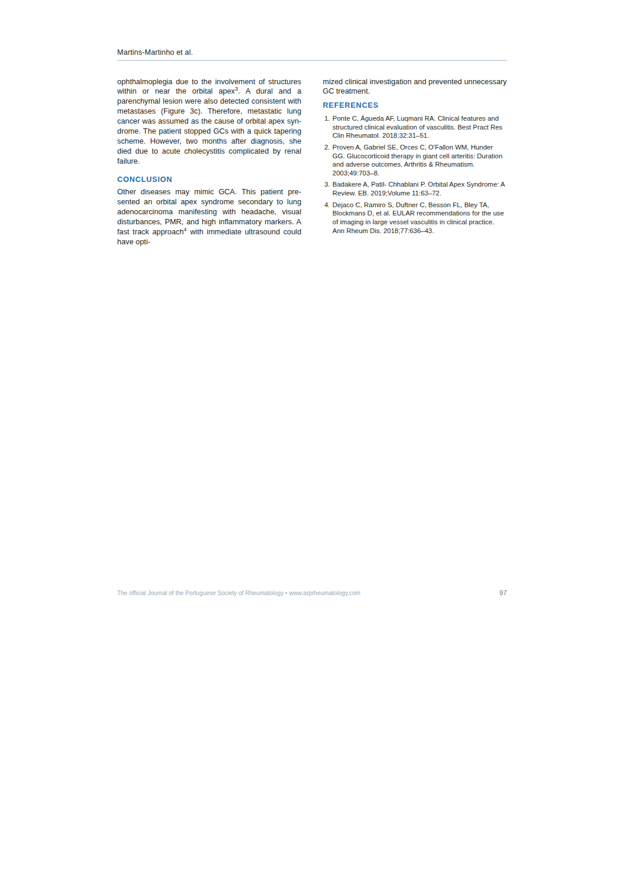Martins-Martinho et al.
ophthalmoplegia due to the involvement of structures within or near the orbital apex3. A dural and a parenchymal lesion were also detected consistent with metastases (Figure 3c). Therefore, metastatic lung cancer was assumed as the cause of orbital apex syndrome. The patient stopped GCs with a quick tapering scheme. However, two months after diagnosis, she died due to acute cholecystitis complicated by renal failure.
CONCLUSION
Other diseases may mimic GCA. This patient presented an orbital apex syndrome secondary to lung adenocarcinoma manifesting with headache, visual disturbances, PMR, and high inflammatory markers. A fast track approach4 with immediate ultrasound could have opti-
mized clinical investigation and prevented unnecessary GC treatment.
REFERENCES
Ponte C, Águeda AF, Luqmani RA. Clinical features and structured clinical evaluation of vasculitis. Best Pract Res Clin Rheumatol. 2018;32:31–51.
Proven A, Gabriel SE, Orces C, O'Fallon WM, Hunder GG. Glucocorticoid therapy in giant cell arteritis: Duration and adverse outcomes. Arthritis & Rheumatism. 2003;49:703–8.
Badakere A, Patil- Chhablani P. Orbital Apex Syndrome: A Review. EB. 2019;Volume 11:63–72.
Dejaco C, Ramiro S, Duftner C, Besson FL, Bley TA, Blockmans D, et al. EULAR recommendations for the use of imaging in large vessel vasculitis in clinical practice. Ann Rheum Dis. 2018;77:636–43.
The official Journal of the Portuguese Society of Rheumatology • www.arprheumatology.com 97